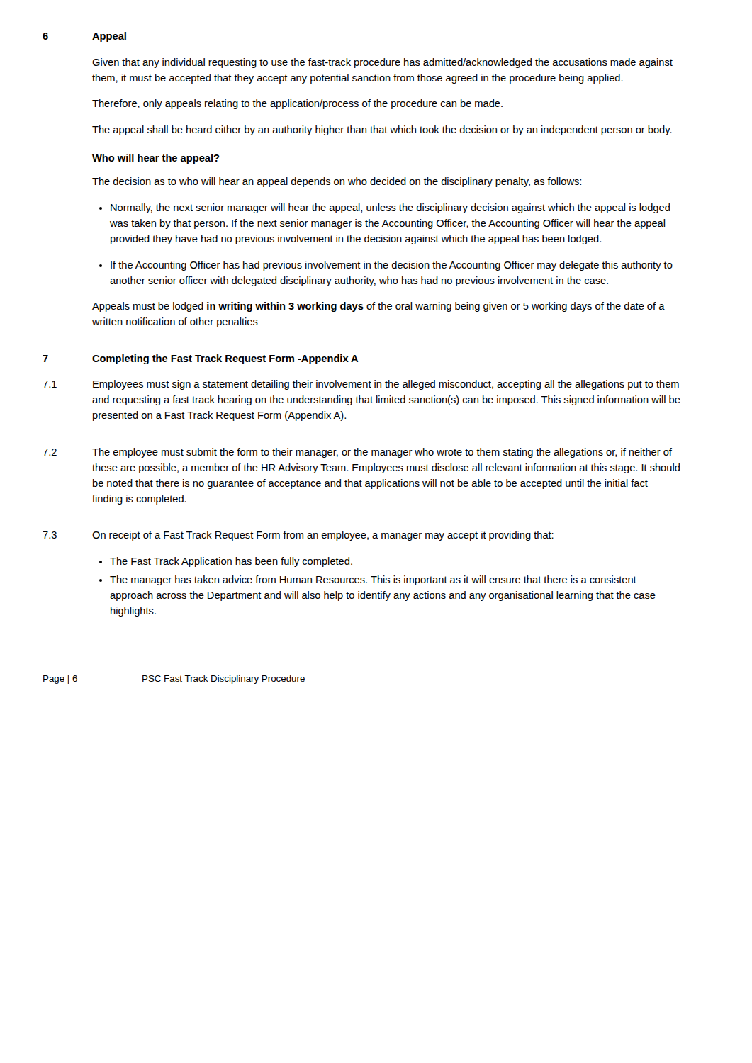6
Appeal
Given that any individual requesting to use the fast-track procedure has admitted/acknowledged the accusations made against them, it must be accepted that they accept any potential sanction from those agreed in the procedure being applied.
Therefore, only appeals relating to the application/process of the procedure can be made.
The appeal shall be heard either by an authority higher than that which took the decision or by an independent person or body.
Who will hear the appeal?
The decision as to who will hear an appeal depends on who decided on the disciplinary penalty, as follows:
Normally, the next senior manager will hear the appeal, unless the disciplinary decision against which the appeal is lodged was taken by that person. If the next senior manager is the Accounting Officer, the Accounting Officer will hear the appeal provided they have had no previous involvement in the decision against which the appeal has been lodged.
If the Accounting Officer has had previous involvement in the decision the Accounting Officer may delegate this authority to another senior officer with delegated disciplinary authority, who has had no previous involvement in the case.
Appeals must be lodged in writing within 3 working days of the oral warning being given or 5 working days of the date of a written notification of other penalties
7
Completing the Fast Track Request Form -Appendix A
7.1
Employees must sign a statement detailing their involvement in the alleged misconduct, accepting all the allegations put to them and requesting a fast track hearing on the understanding that limited sanction(s) can be imposed. This signed information will be presented on a Fast Track Request Form (Appendix A).
7.2
The employee must submit the form to their manager, or the manager who wrote to them stating the allegations or, if neither of these are possible, a member of the HR Advisory Team. Employees must disclose all relevant information at this stage. It should be noted that there is no guarantee of acceptance and that applications will not be able to be accepted until the initial fact finding is completed.
7.3
On receipt of a Fast Track Request Form from an employee, a manager may accept it providing that:
The Fast Track Application has been fully completed.
The manager has taken advice from Human Resources. This is important as it will ensure that there is a consistent approach across the Department and will also help to identify any actions and any organisational learning that the case highlights.
Page | 6
PSC Fast Track Disciplinary Procedure